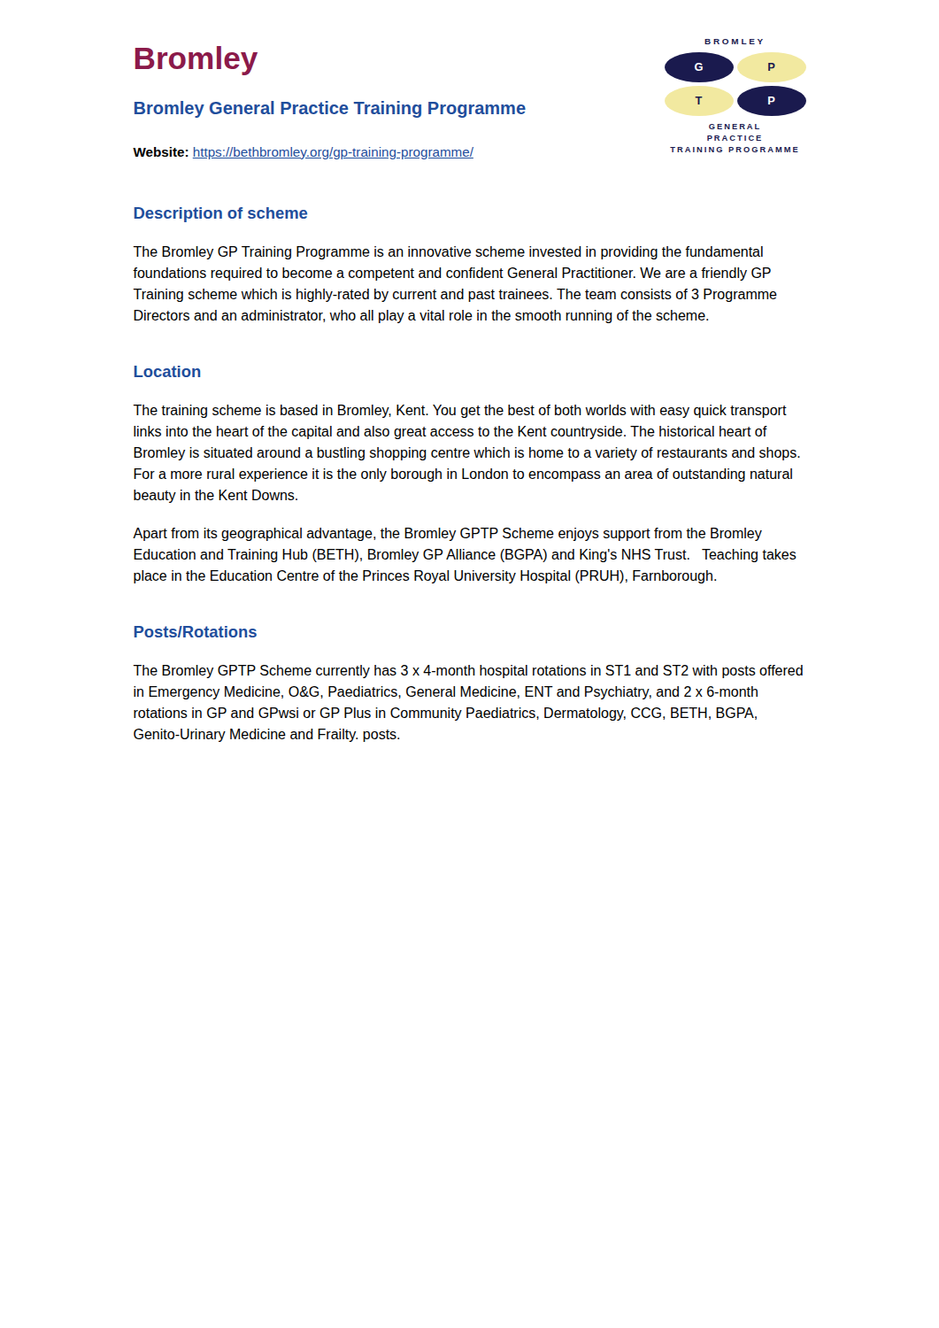BROMLEY
G
P
T
P
GENERAL
PRACTICE
TRAINING PROGRAMME
Bromley
Bromley General Practice Training Programme
Website: https://bethbromley.org/gp-training-programme/
Description of scheme
The Bromley GP Training Programme is an innovative scheme invested in providing the fundamental foundations required to become a competent and confident General Practitioner. We are a friendly GP Training scheme which is highly-rated by current and past trainees. The team consists of 3 Programme Directors and an administrator, who all play a vital role in the smooth running of the scheme.
Location
The training scheme is based in Bromley, Kent. You get the best of both worlds with easy quick transport links into the heart of the capital and also great access to the Kent countryside. The historical heart of Bromley is situated around a bustling shopping centre which is home to a variety of restaurants and shops. For a more rural experience it is the only borough in London to encompass an area of outstanding natural beauty in the Kent Downs.
Apart from its geographical advantage, the Bromley GPTP Scheme enjoys support from the Bromley Education and Training Hub (BETH), Bromley GP Alliance (BGPA) and King's NHS Trust. Teaching takes place in the Education Centre of the Princes Royal University Hospital (PRUH), Farnborough.
Posts/Rotations
The Bromley GPTP Scheme currently has 3 x 4-month hospital rotations in ST1 and ST2 with posts offered in Emergency Medicine, O&G, Paediatrics, General Medicine, ENT and Psychiatry, and 2 x 6-month rotations in GP and GPwsi or GP Plus in Community Paediatrics, Dermatology, CCG, BETH, BGPA, Genito-Urinary Medicine and Frailty. posts.